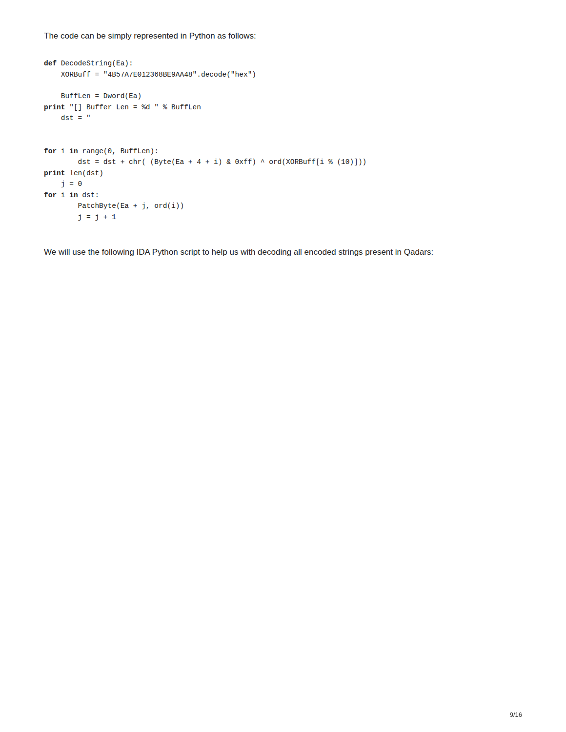The code can be simply represented in Python as follows:
def DecodeString(Ea):
    XORBuff = "4B57A7E012368BE9AA48".decode("hex")

    BuffLen = Dword(Ea)
print "[] Buffer Len = %d " % BuffLen
    dst = "


for i in range(0, BuffLen):
        dst = dst + chr( (Byte(Ea + 4 + i) & 0xff) ^ ord(XORBuff[i % (10)]))
print len(dst)
    j = 0
for i in dst:
        PatchByte(Ea + j, ord(i))
        j = j + 1
We will use the following IDA Python script to help us with decoding all encoded strings present in Qadars:
9/16